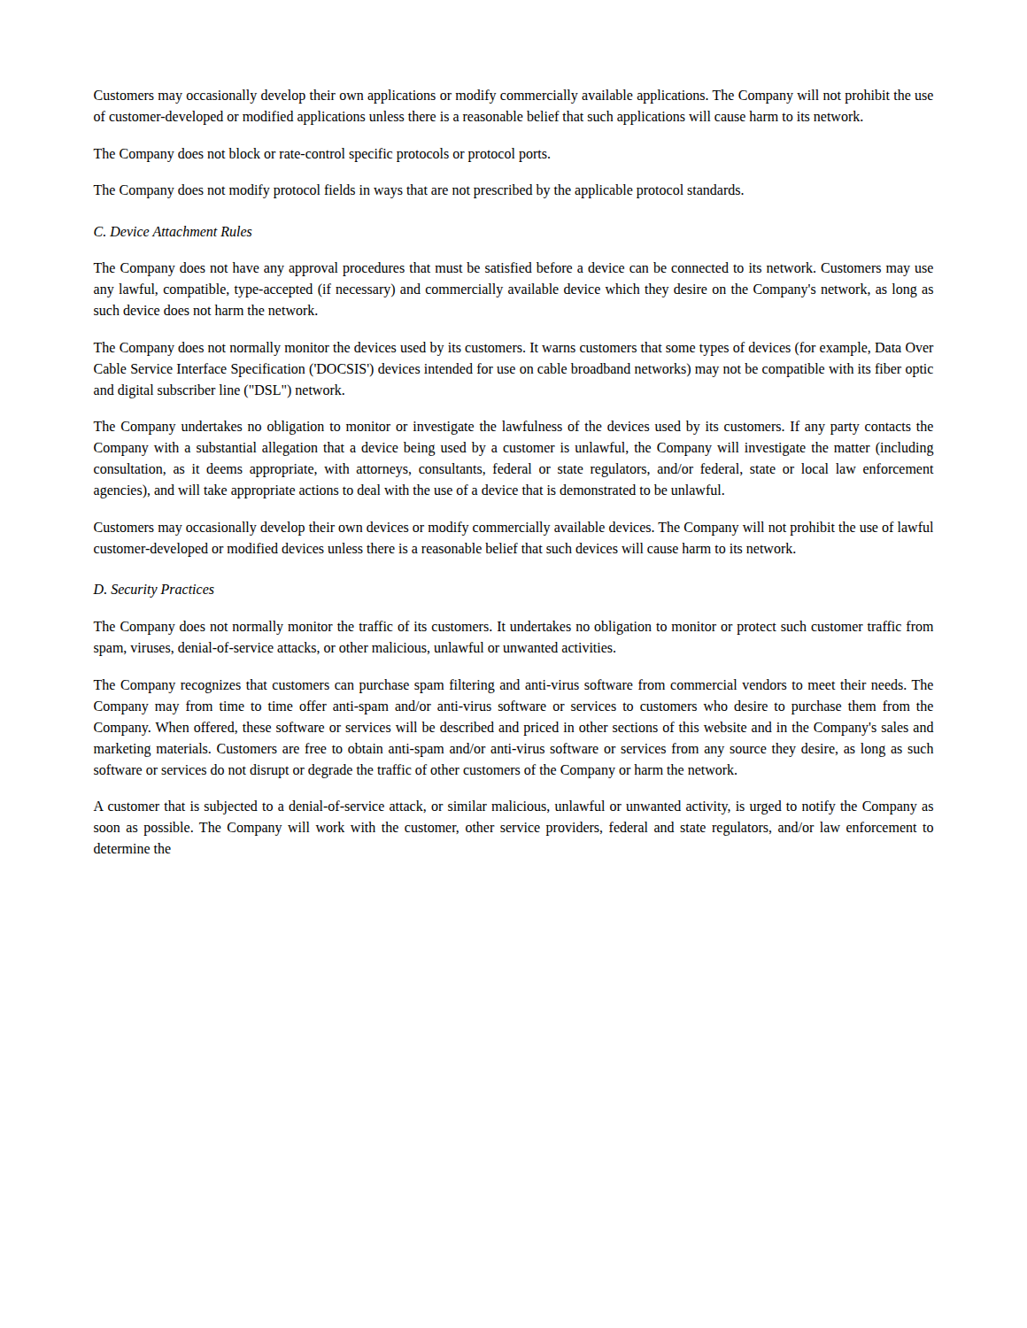Customers may occasionally develop their own applications or modify commercially available applications. The Company will not prohibit the use of customer-developed or modified applications unless there is a reasonable belief that such applications will cause harm to its network.
The Company does not block or rate-control specific protocols or protocol ports.
The Company does not modify protocol fields in ways that are not prescribed by the applicable protocol standards.
C. Device Attachment Rules
The Company does not have any approval procedures that must be satisfied before a device can be connected to its network. Customers may use any lawful, compatible, type-accepted (if necessary) and commercially available device which they desire on the Company's network, as long as such device does not harm the network.
The Company does not normally monitor the devices used by its customers. It warns customers that some types of devices (for example, Data Over Cable Service Interface Specification ('DOCSIS') devices intended for use on cable broadband networks) may not be compatible with its fiber optic and digital subscriber line ("DSL") network.
The Company undertakes no obligation to monitor or investigate the lawfulness of the devices used by its customers. If any party contacts the Company with a substantial allegation that a device being used by a customer is unlawful, the Company will investigate the matter (including consultation, as it deems appropriate, with attorneys, consultants, federal or state regulators, and/or federal, state or local law enforcement agencies), and will take appropriate actions to deal with the use of a device that is demonstrated to be unlawful.
Customers may occasionally develop their own devices or modify commercially available devices. The Company will not prohibit the use of lawful customer-developed or modified devices unless there is a reasonable belief that such devices will cause harm to its network.
D. Security Practices
The Company does not normally monitor the traffic of its customers. It undertakes no obligation to monitor or protect such customer traffic from spam, viruses, denial-of-service attacks, or other malicious, unlawful or unwanted activities.
The Company recognizes that customers can purchase spam filtering and anti-virus software from commercial vendors to meet their needs. The Company may from time to time offer anti-spam and/or anti-virus software or services to customers who desire to purchase them from the Company. When offered, these software or services will be described and priced in other sections of this website and in the Company's sales and marketing materials. Customers are free to obtain anti-spam and/or anti-virus software or services from any source they desire, as long as such software or services do not disrupt or degrade the traffic of other customers of the Company or harm the network.
A customer that is subjected to a denial-of-service attack, or similar malicious, unlawful or unwanted activity, is urged to notify the Company as soon as possible. The Company will work with the customer, other service providers, federal and state regulators, and/or law enforcement to determine the